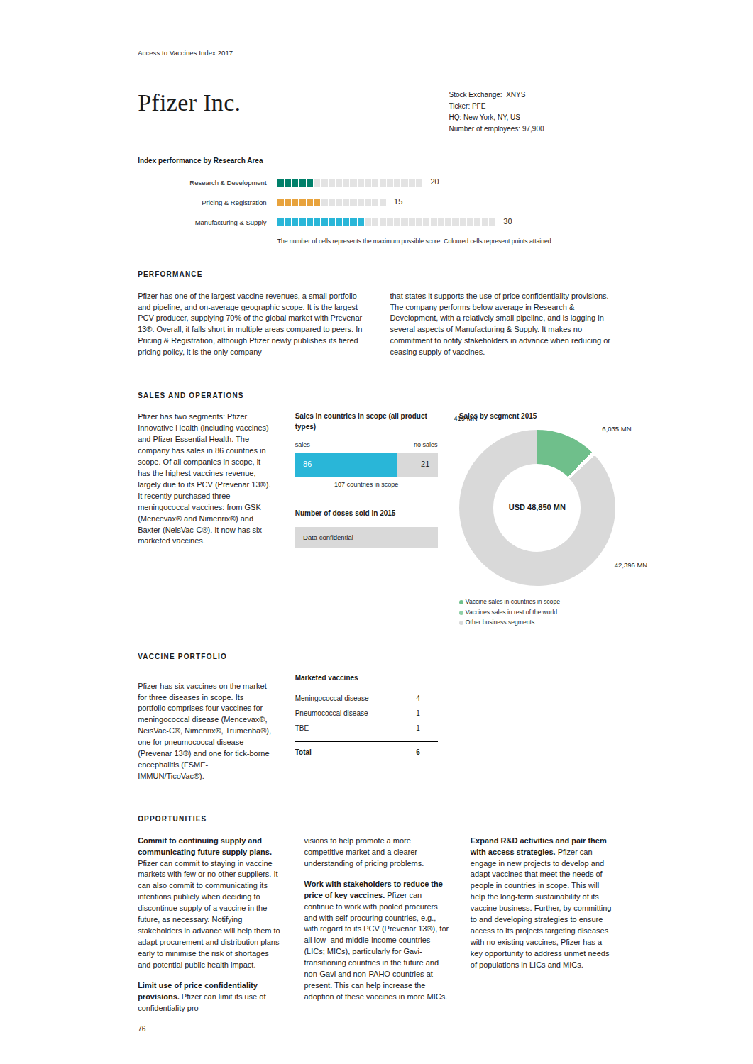Access to Vaccines Index 2017
Pfizer Inc.
Stock Exchange: XNYS
Ticker: PFE
HQ: New York, NY, US
Number of employees: 97,900
Index performance by Research Area
Research & Development
20
Pricing & Registration
15
Manufacturing & Supply
30
The number of cells represents the maximum possible score. Coloured cells represent points attained.
Performance
Pfizer has one of the largest vaccine revenues, a small portfolio and pipeline, and on-average geographic scope. It is the largest PCV producer, supplying 70% of the global market with Prevenar 13®. Overall, it falls short in multiple areas compared to peers. In Pricing & Registration, although Pfizer newly publishes its tiered pricing policy, it is the only company
that states it supports the use of price confidentiality provisions. The company performs below average in Research & Development, with a relatively small pipeline, and is lagging in several aspects of Manufacturing & Supply. It makes no commitment to notify stakeholders in advance when reducing or ceasing supply of vaccines.
Sales and operations
Pfizer has two segments: Pfizer Innovative Health (including vaccines) and Pfizer Essential Health. The company has sales in 86 countries in scope. Of all companies in scope, it has the highest vaccines revenue, largely due to its PCV (Prevenar 13®). It recently purchased three meningococcal vaccines: from GSK (Mencevax® and Nimenrix®) and Baxter (NeisVac-C®). It now has six marketed vaccines.
Sales in countries in scope (all product types)
sales no sales
86
21
107 countries in scope
Number of doses sold in 2015
Data confidential
Sales by segment 2015
419 MN
6,035 MN
42,396 MN
USD 48,850 MN
Vaccine sales in countries in scope
Vaccines sales in rest of the world
Other business segments
Vaccine portfolio
Pfizer has six vaccines on the market for three diseases in scope. Its portfolio comprises four vaccines for meningococcal disease (Mencevax®, NeisVac-C®, Nimenrix®, Trumenba®), one for pneumococcal disease (Prevenar 13®) and one for tick-borne encephalitis (FSME-IMMUN/TicoVac®).
Marketed vaccines
| Meningococcal disease | 4 |
| Pneumococcal disease | 1 |
| TBE | 1 |
| Total | 6 |
Opportunities
Commit to continuing supply and communicating future supply plans. Pfizer can commit to staying in vaccine markets with few or no other suppliers. It can also commit to communicating its intentions publicly when deciding to discontinue supply of a vaccine in the future, as necessary. Notifying stakeholders in advance will help them to adapt procurement and distribution plans early to minimise the risk of shortages and potential public health impact.
Limit use of price confidentiality provisions. Pfizer can limit its use of confidentiality pro-
visions to help promote a more competitive market and a clearer understanding of pricing problems.
Work with stakeholders to reduce the price of key vaccines. Pfizer can continue to work with pooled procurers and with self-procuring countries, e.g., with regard to its PCV (Prevenar 13®), for all low- and middle-income countries (LICs; MICs), particularly for Gavi-transitioning countries in the future and non-Gavi and non-PAHO countries at present. This can help increase the adoption of these vaccines in more MICs.
Expand R&D activities and pair them with access strategies. Pfizer can engage in new projects to develop and adapt vaccines that meet the needs of people in countries in scope. This will help the long-term sustainability of its vaccine business. Further, by committing to and developing strategies to ensure access to its projects targeting diseases with no existing vaccines, Pfizer has a key opportunity to address unmet needs of populations in LICs and MICs.
76